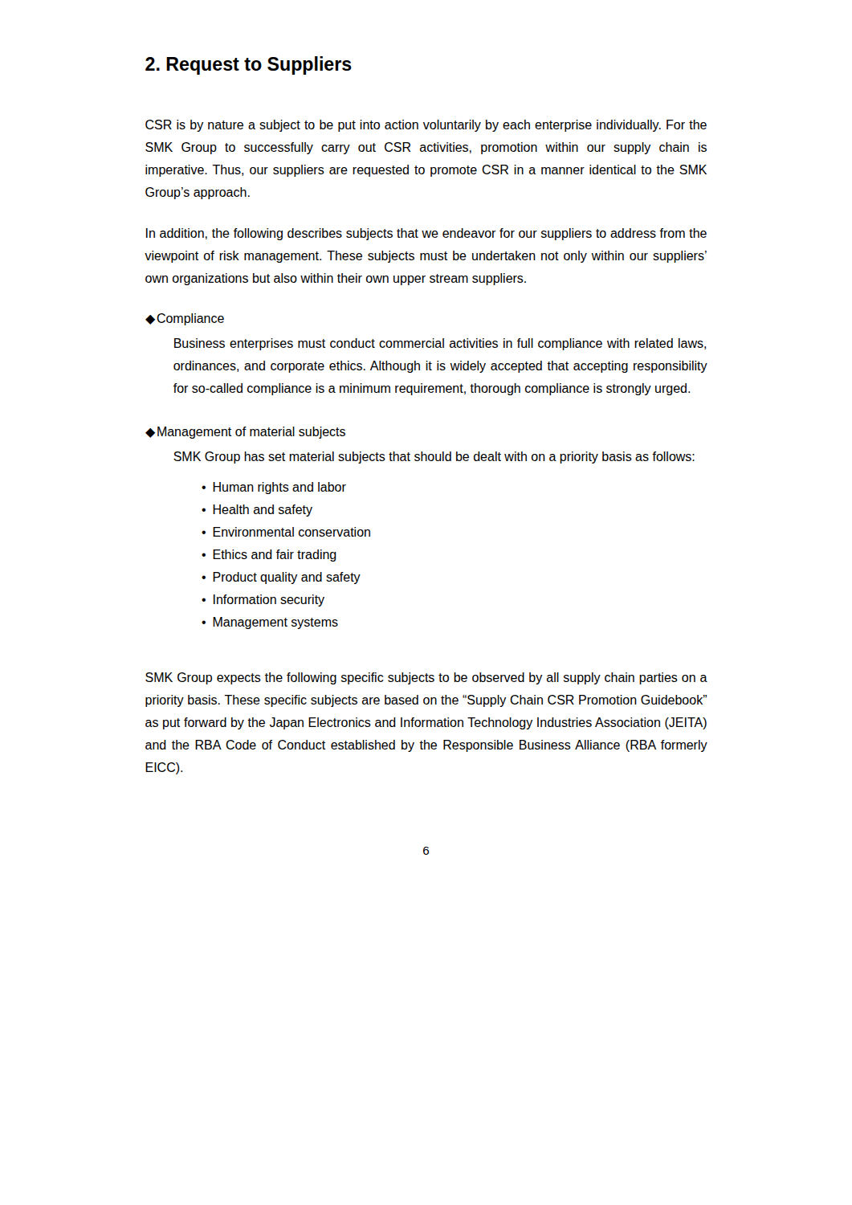2. Request to Suppliers
CSR is by nature a subject to be put into action voluntarily by each enterprise individually. For the SMK Group to successfully carry out CSR activities, promotion within our supply chain is imperative. Thus, our suppliers are requested to promote CSR in a manner identical to the SMK Group’s approach.
In addition, the following describes subjects that we endeavor for our suppliers to address from the viewpoint of risk management. These subjects must be undertaken not only within our suppliers’ own organizations but also within their own upper stream suppliers.
Compliance
Business enterprises must conduct commercial activities in full compliance with related laws, ordinances, and corporate ethics. Although it is widely accepted that accepting responsibility for so-called compliance is a minimum requirement, thorough compliance is strongly urged.
Management of material subjects
SMK Group has set material subjects that should be dealt with on a priority basis as follows:
Human rights and labor
Health and safety
Environmental conservation
Ethics and fair trading
Product quality and safety
Information security
Management systems
SMK Group expects the following specific subjects to be observed by all supply chain parties on a priority basis. These specific subjects are based on the “Supply Chain CSR Promotion Guidebook” as put forward by the Japan Electronics and Information Technology Industries Association (JEITA) and the RBA Code of Conduct established by the Responsible Business Alliance (RBA formerly EICC).
6